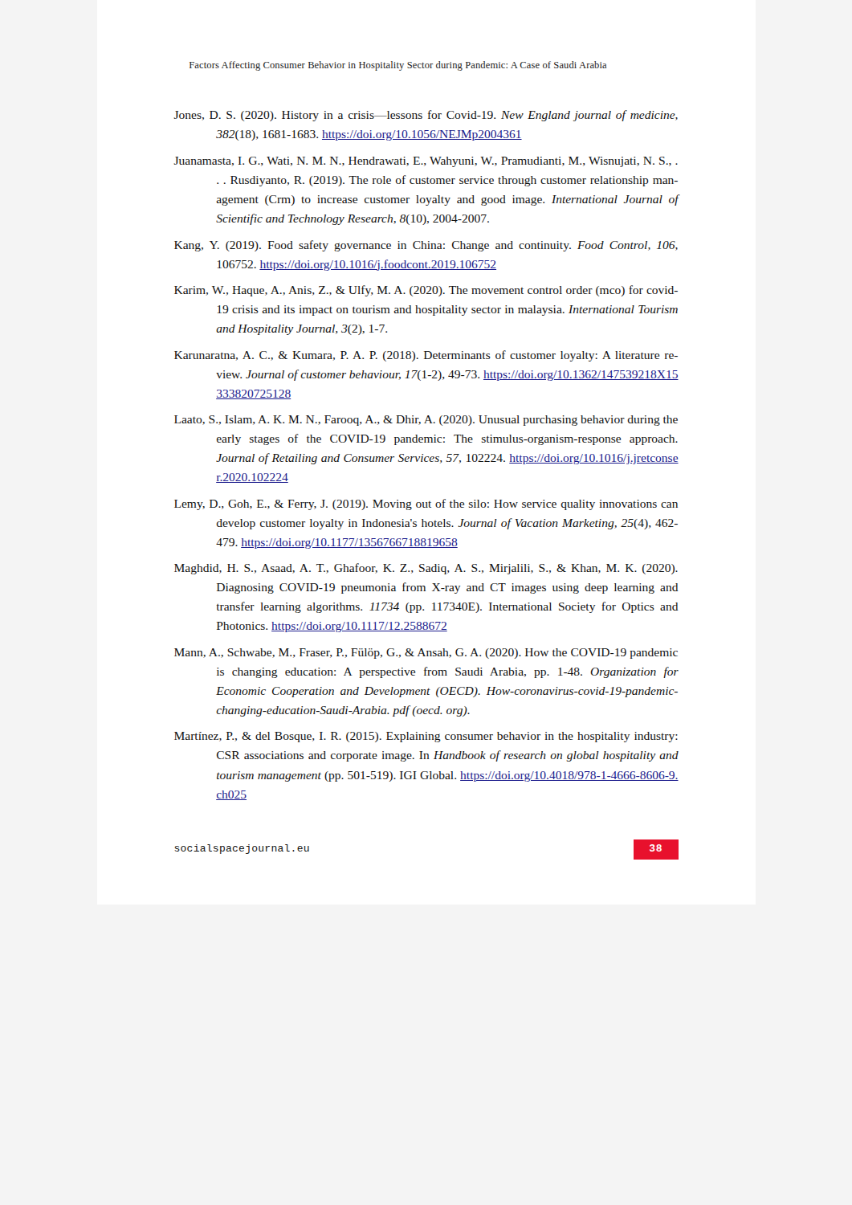Factors Affecting Consumer Behavior in Hospitality Sector during Pandemic: A Case of Saudi Arabia
Jones, D. S. (2020). History in a crisis—lessons for Covid-19. New England journal of medicine, 382(18), 1681-1683. https://doi.org/10.1056/NEJMp2004361
Juanamasta, I. G., Wati, N. M. N., Hendrawati, E., Wahyuni, W., Pramudianti, M., Wisnujati, N. S., . . . Rusdiyanto, R. (2019). The role of customer service through customer relationship management (Crm) to increase customer loyalty and good image. International Journal of Scientific and Technology Research, 8(10), 2004-2007.
Kang, Y. (2019). Food safety governance in China: Change and continuity. Food Control, 106, 106752. https://doi.org/10.1016/j.foodcont.2019.106752
Karim, W., Haque, A., Anis, Z., & Ulfy, M. A. (2020). The movement control order (mco) for covid-19 crisis and its impact on tourism and hospitality sector in malaysia. International Tourism and Hospitality Journal, 3(2), 1-7.
Karunaratna, A. C., & Kumara, P. A. P. (2018). Determinants of customer loyalty: A literature review. Journal of customer behaviour, 17(1-2), 49-73. https://doi.org/10.1362/147539218X15333820725128
Laato, S., Islam, A. K. M. N., Farooq, A., & Dhir, A. (2020). Unusual purchasing behavior during the early stages of the COVID-19 pandemic: The stimulus-organism-response approach. Journal of Retailing and Consumer Services, 57, 102224. https://doi.org/10.1016/j.jretconser.2020.102224
Lemy, D., Goh, E., & Ferry, J. (2019). Moving out of the silo: How service quality innovations can develop customer loyalty in Indonesia's hotels. Journal of Vacation Marketing, 25(4), 462-479. https://doi.org/10.1177/1356766718819658
Maghdid, H. S., Asaad, A. T., Ghafoor, K. Z., Sadiq, A. S., Mirjalili, S., & Khan, M. K. (2020). Diagnosing COVID-19 pneumonia from X-ray and CT images using deep learning and transfer learning algorithms. 11734 (pp. 117340E). International Society for Optics and Photonics. https://doi.org/10.1117/12.2588672
Mann, A., Schwabe, M., Fraser, P., Fülöp, G., & Ansah, G. A. (2020). How the COVID-19 pandemic is changing education: A perspective from Saudi Arabia, pp. 1-48. Organization for Economic Cooperation and Development (OECD). How-coronavirus-covid-19-pandemic-changing-education-Saudi-Arabia. pdf (oecd. org).
Martínez, P., & del Bosque, I. R. (2015). Explaining consumer behavior in the hospitality industry: CSR associations and corporate image. In Handbook of research on global hospitality and tourism management (pp. 501-519). IGI Global. https://doi.org/10.4018/978-1-4666-8606-9.ch025
socialspacejournal.eu 38